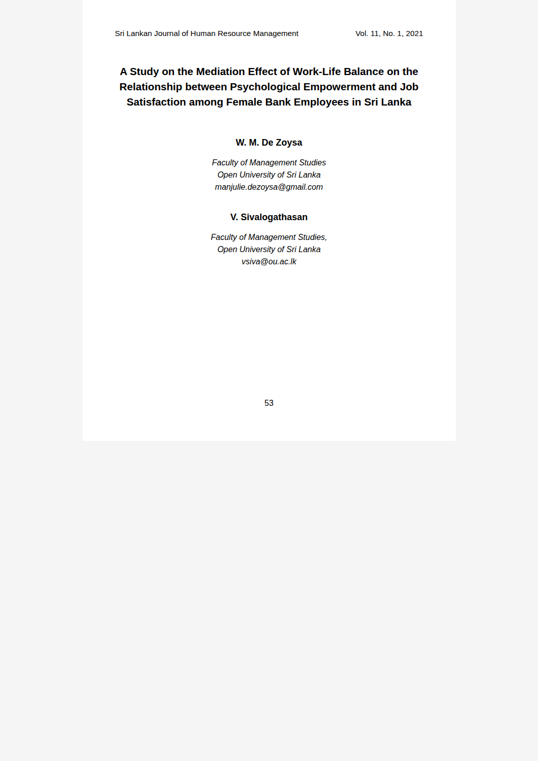Sri Lankan Journal of Human Resource Management Vol. 11, No. 1, 2021
A Study on the Mediation Effect of Work-Life Balance on the Relationship between Psychological Empowerment and Job Satisfaction among Female Bank Employees in Sri Lanka
W. M. De Zoysa
Faculty of Management Studies
Open University of Sri Lanka
manjulie.dezoysa@gmail.com
V. Sivalogathasan
Faculty of Management Studies,
Open University of Sri Lanka
vsiva@ou.ac.lk
53